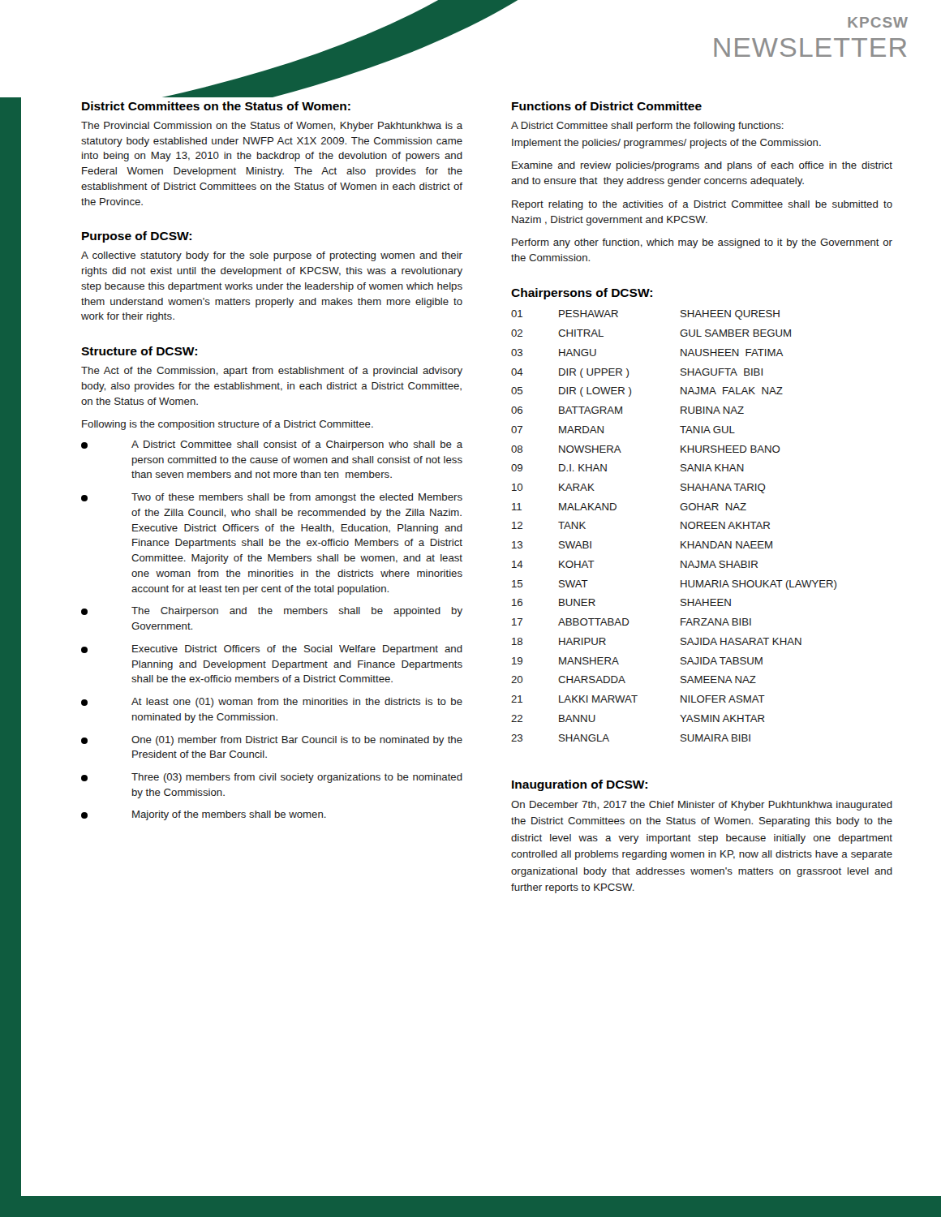KPCSW
NEWSLETTER
District Committees on the Status of Women:
The Provincial Commission on the Status of Women, Khyber Pakhtunkhwa is a statutory body established under NWFP Act X1X 2009. The Commission came into being on May 13, 2010 in the backdrop of the devolution of powers and Federal Women Development Ministry. The Act also provides for the establishment of District Committees on the Status of Women in each district of the Province.
Purpose of DCSW:
A collective statutory body for the sole purpose of protecting women and their rights did not exist until the development of KPCSW, this was a revolutionary step because this department works under the leadership of women which helps them understand women's matters properly and makes them more eligible to work for their rights.
Structure of DCSW:
The Act of the Commission, apart from establishment of a provincial advisory body, also provides for the establishment, in each district a District Committee, on the Status of Women.
Following is the composition structure of a District Committee.
A District Committee shall consist of a Chairperson who shall be a person committed to the cause of women and shall consist of not less than seven members and not more than ten members.
Two of these members shall be from amongst the elected Members of the Zilla Council, who shall be recommended by the Zilla Nazim. Executive District Officers of the Health, Education, Planning and Finance Departments shall be the ex-officio Members of a District Committee. Majority of the Members shall be women, and at least one woman from the minorities in the districts where minorities account for at least ten per cent of the total population.
The Chairperson and the members shall be appointed by Government.
Executive District Officers of the Social Welfare Department and Planning and Development Department and Finance Departments shall be the ex-officio members of a District Committee.
At least one (01) woman from the minorities in the districts is to be nominated by the Commission.
One (01) member from District Bar Council is to be nominated by the President of the Bar Council.
Three (03) members from civil society organizations to be nominated by the Commission.
Majority of the members shall be women.
Functions of District Committee
A District Committee shall perform the following functions:
Implement the policies/ programmes/ projects of the Commission.
Examine and review policies/programs and plans of each office in the district and to ensure that they address gender concerns adequately.
Report relating to the activities of a District Committee shall be submitted to Nazim , District government and KPCSW.
Perform any other function, which may be assigned to it by the Government or the Commission.
Chairpersons of DCSW:
| 01 | PESHAWAR | SHAHEEN QURESH |
| 02 | CHITRAL | GUL SAMBER BEGUM |
| 03 | HANGU | NAUSHEEN FATIMA |
| 04 | DIR ( UPPER ) | SHAGUFTA BIBI |
| 05 | DIR ( LOWER ) | NAJMA FALAK NAZ |
| 06 | BATTAGRAM | RUBINA NAZ |
| 07 | MARDAN | TANIA GUL |
| 08 | NOWSHERA | KHURSHEED BANO |
| 09 | D.I. KHAN | SANIA KHAN |
| 10 | KARAK | SHAHANA TARIQ |
| 11 | MALAKAND | GOHAR NAZ |
| 12 | TANK | NOREEN AKHTAR |
| 13 | SWABI | KHANDAN NAEEM |
| 14 | KOHAT | NAJMA SHABIR |
| 15 | SWAT | HUMARIA SHOUKAT (LAWYER) |
| 16 | BUNER | SHAHEEN |
| 17 | ABBOTTABAD | FARZANA BIBI |
| 18 | HARIPUR | SAJIDA HASARAT KHAN |
| 19 | MANSHERA | SAJIDA TABSUM |
| 20 | CHARSADDA | SAMEENA NAZ |
| 21 | LAKKI MARWAT | NILOFER ASMAT |
| 22 | BANNU | YASMIN AKHTAR |
| 23 | SHANGLA | SUMAIRA BIBI |
Inauguration of DCSW:
On December 7th, 2017 the Chief Minister of Khyber Pukhtunkhwa inaugurated the District Committees on the Status of Women. Separating this body to the district level was a very important step because initially one department controlled all problems regarding women in KP, now all districts have a separate organizational body that addresses women's matters on grassroot level and further reports to KPCSW.